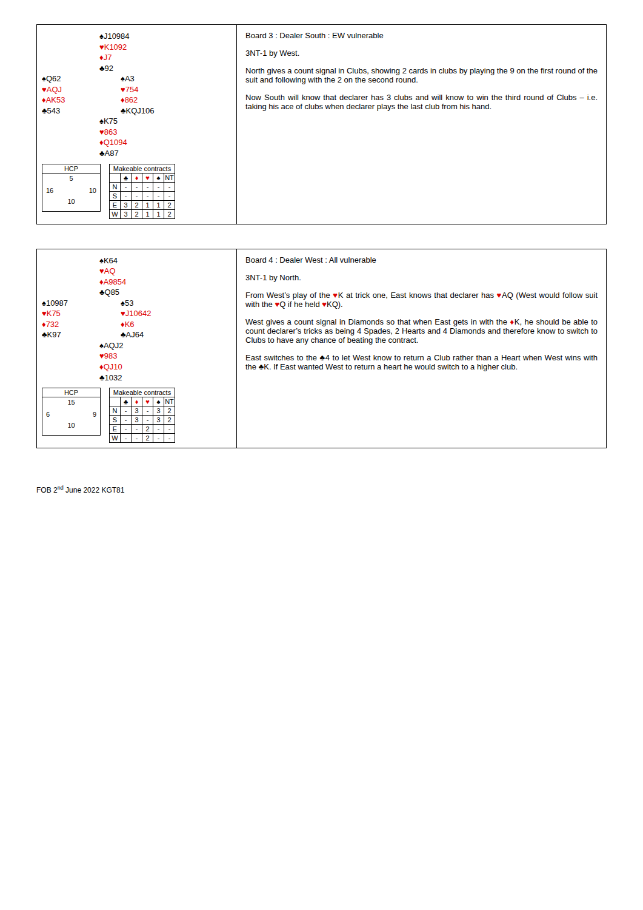♠J10984
♥K1092
♦J7
♣92
♠Q62
♥AQJ
♦AK53
♣543
♠A3
♥754
♦862
♣KQJ106
♠K75
♥863
♦Q1094
♣A87
HCP
5
16
10
10
Makeable contracts
| | ♣ | ♦ | ♥ | ♠ | NT |
| --- | --- | --- | --- | --- | --- |
| N | - | - | - | - | - |
| S | - | - | - | - | - |
| E | 3 | 2 | 1 | 1 | 2 |
| W | 3 | 2 | 1 | 1 | 2 |
Board 3 : Dealer South : EW vulnerable
3NT-1 by West.
North gives a count signal in Clubs, showing 2 cards in clubs by playing the 9 on the first round of the suit and following with the 2 on the second round.
Now South will know that declarer has 3 clubs and will know to win the third round of Clubs – i.e. taking his ace of clubs when declarer plays the last club from his hand.
♠K64
♥AQ
♦A9854
♣Q85
♠10987
♥K75
♦732
♣K97
♠53
♥J10642
♦K6
♣AJ64
♠AQJ2
♥983
♦QJ10
♣1032
HCP
15
6
9
10
Makeable contracts
| | ♣ | ♦ | ♥ | ♠ | NT |
| --- | --- | --- | --- | --- | --- |
| N | - | 3 | - | 3 | 2 |
| S | - | 3 | - | 3 | 2 |
| E | - | - | 2 | - | - |
| W | - | - | 2 | - | - |
Board 4 : Dealer West : All vulnerable
3NT-1 by North.
From West’s play of the ♥K at trick one, East knows that declarer has ♥AQ (West would follow suit with the ♥Q if he held ♥KQ).
West gives a count signal in Diamonds so that when East gets in with the ♦K, he should be able to count declarer’s tricks as being 4 Spades, 2 Hearts and 4 Diamonds and therefore know to switch to Clubs to have any chance of beating the contract.
East switches to the ♣4 to let West know to return a Club rather than a Heart when West wins with the ♣K. If East wanted West to return a heart he would switch to a higher club.
FOB 2nd June 2022 KGT81